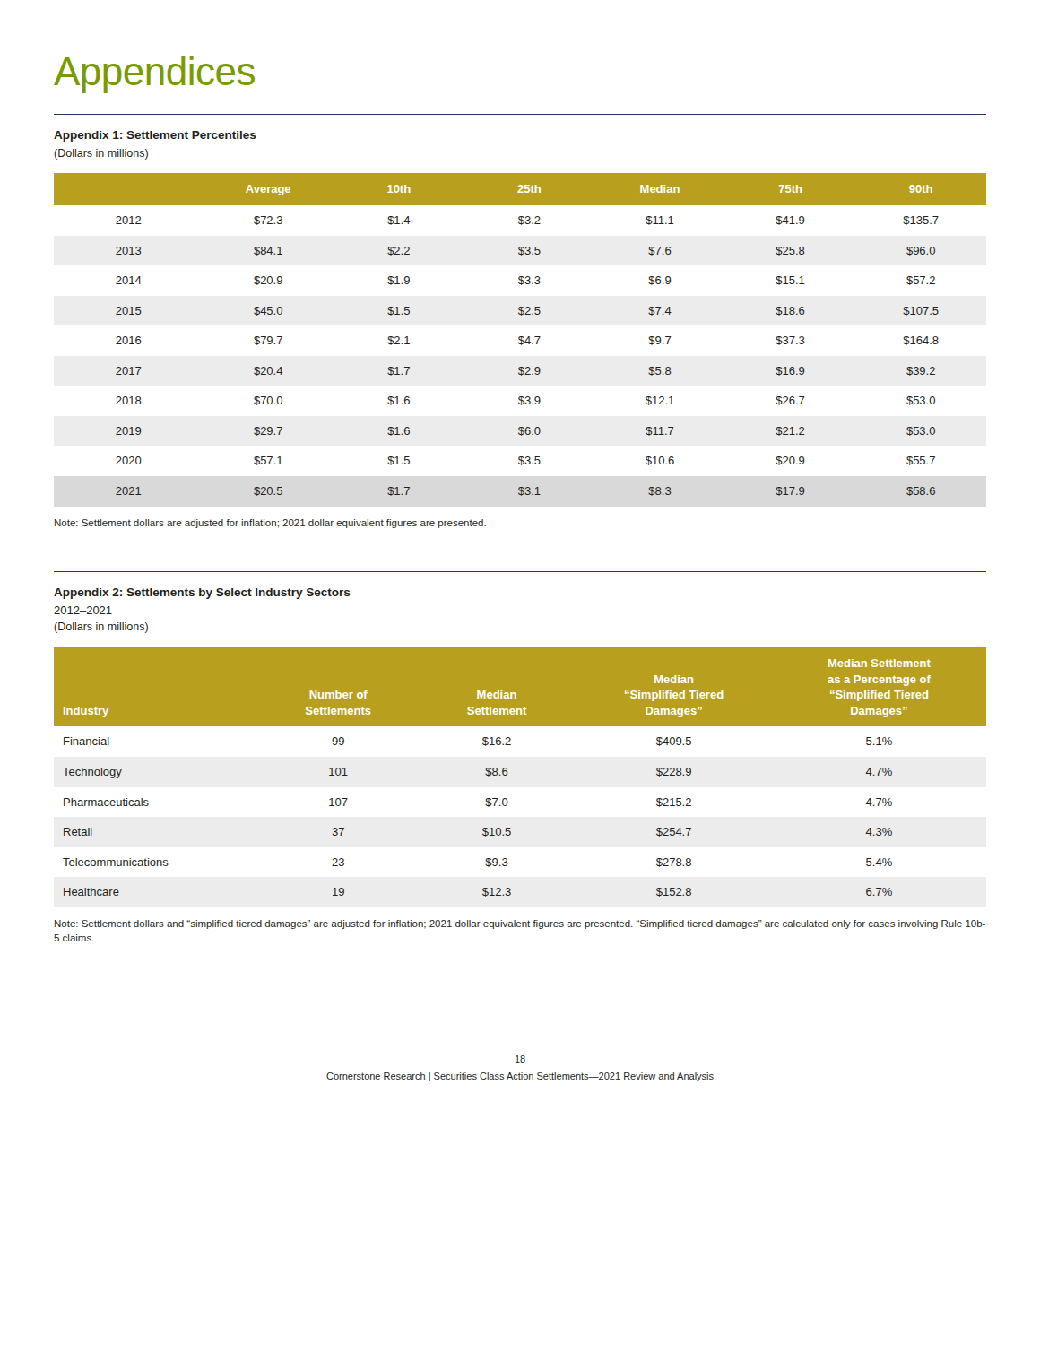Appendices
Appendix 1: Settlement Percentiles
(Dollars in millions)
| | Average | 10th | 25th | Median | 75th | 90th |
| --- | --- | --- | --- | --- | --- | --- |
| 2012 | $72.3 | $1.4 | $3.2 | $11.1 | $41.9 | $135.7 |
| 2013 | $84.1 | $2.2 | $3.5 | $7.6 | $25.8 | $96.0 |
| 2014 | $20.9 | $1.9 | $3.3 | $6.9 | $15.1 | $57.2 |
| 2015 | $45.0 | $1.5 | $2.5 | $7.4 | $18.6 | $107.5 |
| 2016 | $79.7 | $2.1 | $4.7 | $9.7 | $37.3 | $164.8 |
| 2017 | $20.4 | $1.7 | $2.9 | $5.8 | $16.9 | $39.2 |
| 2018 | $70.0 | $1.6 | $3.9 | $12.1 | $26.7 | $53.0 |
| 2019 | $29.7 | $1.6 | $6.0 | $11.7 | $21.2 | $53.0 |
| 2020 | $57.1 | $1.5 | $3.5 | $10.6 | $20.9 | $55.7 |
| 2021 | $20.5 | $1.7 | $3.1 | $8.3 | $17.9 | $58.6 |
Note: Settlement dollars are adjusted for inflation; 2021 dollar equivalent figures are presented.
Appendix 2: Settlements by Select Industry Sectors
2012–2021
(Dollars in millions)
| Industry | Number of Settlements | Median Settlement | Median “Simplified Tiered Damages” | Median Settlement as a Percentage of “Simplified Tiered Damages” |
| --- | --- | --- | --- | --- |
| Financial | 99 | $16.2 | $409.5 | 5.1% |
| Technology | 101 | $8.6 | $228.9 | 4.7% |
| Pharmaceuticals | 107 | $7.0 | $215.2 | 4.7% |
| Retail | 37 | $10.5 | $254.7 | 4.3% |
| Telecommunications | 23 | $9.3 | $278.8 | 5.4% |
| Healthcare | 19 | $12.3 | $152.8 | 6.7% |
Note: Settlement dollars and “simplified tiered damages” are adjusted for inflation; 2021 dollar equivalent figures are presented. “Simplified tiered damages” are calculated only for cases involving Rule 10b-5 claims.
18
Cornerstone Research | Securities Class Action Settlements—2021 Review and Analysis